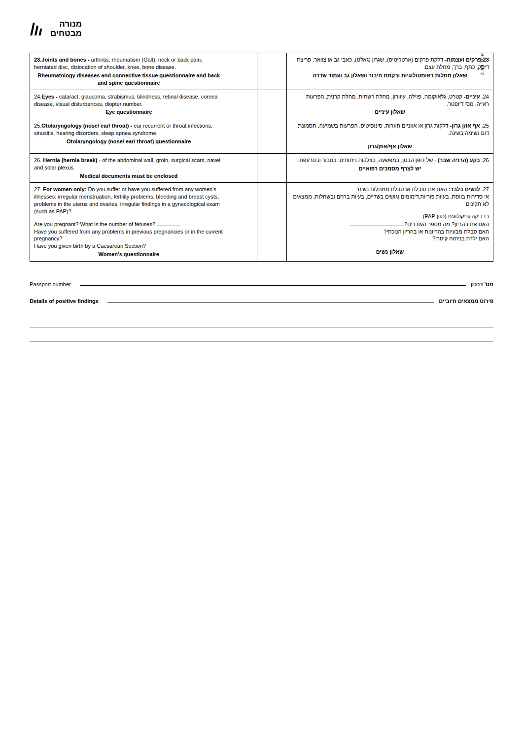מנורה
מבטחים
2.09 "א"ג
| 23.Joints and bones - arthritis, rheumatism (Galt), neck or back pain, herniated disc, dislocation of shoulder, knee, bone disease. Rheumatology diseases and connective tissue questionnaire and back and spine questionnaire | | | 23.פרקים ועצמות- דלקת פרקים (ארטריטיס), שגרון (גאלט), כאבי גב או צוואר, פריצת דיסק, כתף, ברך, מחלת עצם. שאלון מחלות ראומטולוגיות ורקמת חיבור ושאלון גב ועמוד שדרה |
| 24. Eyes - cataract, glaucoma, strabismus, blindness, retinal disease, cornea disease, visual disturbances, diopter number. Eye questionnaire | | | 24. עיניים- קטרט, גלאוקומה, פזילה, עיוורון, מחלת רשתית, מחלת קרנית, הפרעות ראייה, מס' דיופטר. שאלון עיניים |
| 25. Otolaryngology (nose/ ear/ throat) - ear recurrent or throat infections, sinusitis, hearing disorders, sleep apnea syndrome. Otolaryngology (nose/ ear/ throat) questionnaire | | | 25. אף אוזן גרון- דלקות גרון או אוזניים חוזרות, סינוסיטיס, הפרעות בשמיעה, תסמונת דום נשימה בשינה. שאלון אף/אוזן/גרון |
| 26. Hernia (hernia break) - of the abdominal wall, groin, surgical scars, navel and solar plexus. Medical documents must be enclosed | | | 26. בקע (הרניה שבר) - של דופן הבטן, במפשעה, בצלקות ניתוחים, בטבור ובסרעפת. יש לצרף מסמכים רפואיים |
| 27. For women only: Do you suffer or have you suffered from any women's illnesses: irregular menstruation, fertility problems, bleeding and breast cysts, problems in the uterus and ovaries, irregular findings in a gynecological exam (such as PAP)? Are you pregnant? What is the number of fetuses? Have you suffered from any problems in previous pregnancies or in the current pregnancy? Have you given birth by a Caesarean Section? Women's questionnaire | | | 27. לנשים בלבד: האם את סובלת או סבלת ממחלות נשים: אי סדירות בווסת, בעיות פוריות,דימומים וגושים בשדיים, בעיות ברחם ובשחלות, ממצאים לא תקינים בבדיקה גניקולוגית (כגון PAP) האם את בהריון? מה מספר העוברים? האם סבלת מבעיות בהריונות או בהריון הנוכחי? האם ילדת בניתוח קיסרי? שאלון נשים |
Passport number מס' דרכון
Details of positive findings פירוט ממצאים חיוביים